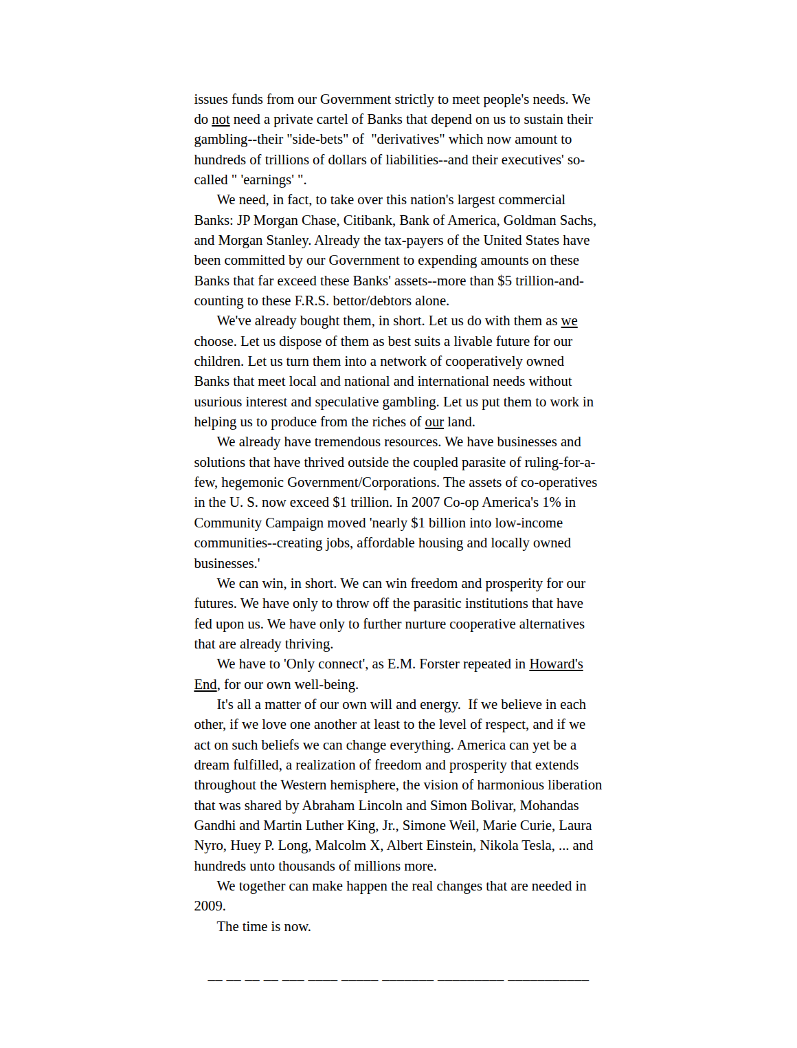issues funds from our Government strictly to meet people's needs. We do not need a private cartel of Banks that depend on us to sustain their gambling--their "side-bets" of "derivatives" which now amount to hundreds of trillions of dollars of liabilities--and their executives' so-called " 'earnings' ".
We need, in fact, to take over this nation's largest commercial Banks: JP Morgan Chase, Citibank, Bank of America, Goldman Sachs, and Morgan Stanley. Already the tax-payers of the United States have been committed by our Government to expending amounts on these Banks that far exceed these Banks' assets--more than $5 trillion-and-counting to these F.R.S. bettor/debtors alone.
We've already bought them, in short. Let us do with them as we choose. Let us dispose of them as best suits a livable future for our children. Let us turn them into a network of cooperatively owned Banks that meet local and national and international needs without usurious interest and speculative gambling. Let us put them to work in helping us to produce from the riches of our land.
We already have tremendous resources. We have businesses and solutions that have thrived outside the coupled parasite of ruling-for-a-few, hegemonic Government/Corporations. The assets of co-operatives in the U. S. now exceed $1 trillion. In 2007 Co-op America's 1% in Community Campaign moved 'nearly $1 billion into low-income communities--creating jobs, affordable housing and locally owned businesses.'
We can win, in short. We can win freedom and prosperity for our futures. We have only to throw off the parasitic institutions that have fed upon us. We have only to further nurture cooperative alternatives that are already thriving.
We have to 'Only connect', as E.M. Forster repeated in Howard's End, for our own well-being.
It's all a matter of our own will and energy. If we believe in each other, if we love one another at least to the level of respect, and if we act on such beliefs we can change everything. America can yet be a dream fulfilled, a realization of freedom and prosperity that extends throughout the Western hemisphere, the vision of harmonious liberation that was shared by Abraham Lincoln and Simon Bolivar, Mohandas Gandhi and Martin Luther King, Jr., Simone Weil, Marie Curie, Laura Nyro, Huey P. Long, Malcolm X, Albert Einstein, Nikola Tesla, ... and hundreds unto thousands of millions more.
We together can make happen the real changes that are needed in 2009.
The time is now.
__ __ __ __ ___ ____ _____ _______ _________ ___________